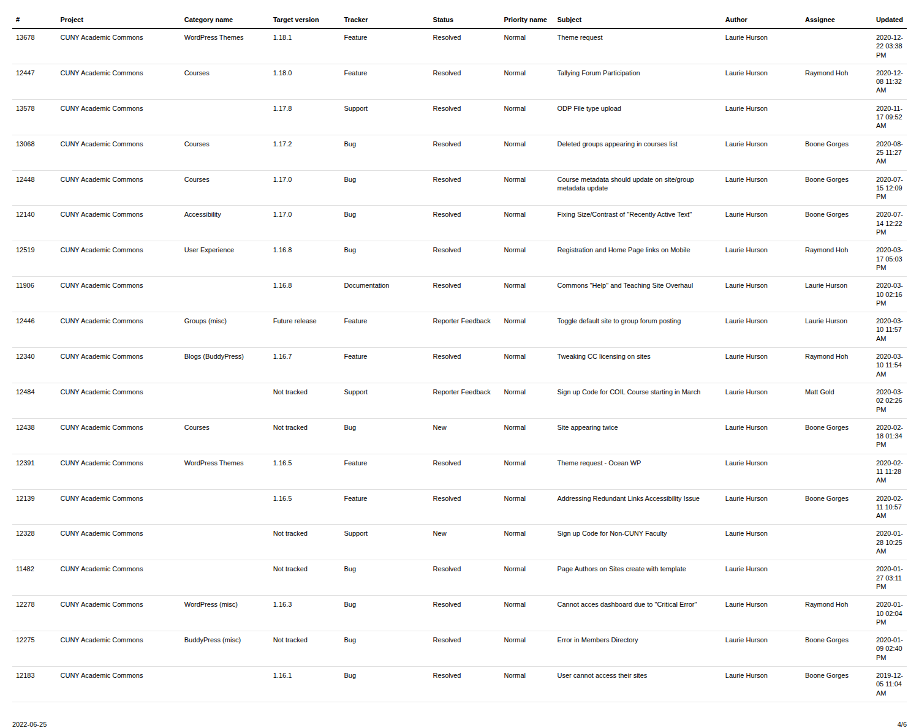| # | Project | Category name | Target version | Tracker | Status | Priority name | Subject | Author | Assignee | Updated |
| --- | --- | --- | --- | --- | --- | --- | --- | --- | --- | --- |
| 13678 | CUNY Academic Commons | WordPress Themes | 1.18.1 | Feature | Resolved | Normal | Theme request | Laurie Hurson | | 2020-12-22 03:38 PM |
| 12447 | CUNY Academic Commons | Courses | 1.18.0 | Feature | Resolved | Normal | Tallying Forum Participation | Laurie Hurson | Raymond Hoh | 2020-12-08 11:32 AM |
| 13578 | CUNY Academic Commons | | 1.17.8 | Support | Resolved | Normal | ODP File type upload | Laurie Hurson | | 2020-11-17 09:52 AM |
| 13068 | CUNY Academic Commons | Courses | 1.17.2 | Bug | Resolved | Normal | Deleted groups appearing in courses list | Laurie Hurson | Boone Gorges | 2020-08-25 11:27 AM |
| 12448 | CUNY Academic Commons | Courses | 1.17.0 | Bug | Resolved | Normal | Course metadata should update on site/group metadata update | Laurie Hurson | Boone Gorges | 2020-07-15 12:09 PM |
| 12140 | CUNY Academic Commons | Accessibility | 1.17.0 | Bug | Resolved | Normal | Fixing Size/Contrast of "Recently Active Text" | Laurie Hurson | Boone Gorges | 2020-07-14 12:22 PM |
| 12519 | CUNY Academic Commons | User Experience | 1.16.8 | Bug | Resolved | Normal | Registration and Home Page links on Mobile | Laurie Hurson | Raymond Hoh | 2020-03-17 05:03 PM |
| 11906 | CUNY Academic Commons | | 1.16.8 | Documentation | Resolved | Normal | Commons "Help" and Teaching Site Overhaul | Laurie Hurson | Laurie Hurson | 2020-03-10 02:16 PM |
| 12446 | CUNY Academic Commons | Groups (misc) | Future release | Feature | Reporter Feedback | Normal | Toggle default site to group forum posting | Laurie Hurson | Laurie Hurson | 2020-03-10 11:57 AM |
| 12340 | CUNY Academic Commons | Blogs (BuddyPress) | 1.16.7 | Feature | Resolved | Normal | Tweaking CC licensing on sites | Laurie Hurson | Raymond Hoh | 2020-03-10 11:54 AM |
| 12484 | CUNY Academic Commons | | Not tracked | Support | Reporter Feedback | Normal | Sign up Code for COIL Course starting in March | Laurie Hurson | Matt Gold | 2020-03-02 02:26 PM |
| 12438 | CUNY Academic Commons | Courses | Not tracked | Bug | New | Normal | Site appearing twice | Laurie Hurson | Boone Gorges | 2020-02-18 01:34 PM |
| 12391 | CUNY Academic Commons | WordPress Themes | 1.16.5 | Feature | Resolved | Normal | Theme request - Ocean WP | Laurie Hurson | | 2020-02-11 11:28 AM |
| 12139 | CUNY Academic Commons | | 1.16.5 | Feature | Resolved | Normal | Addressing Redundant Links Accessibility Issue | Laurie Hurson | Boone Gorges | 2020-02-11 10:57 AM |
| 12328 | CUNY Academic Commons | | Not tracked | Support | New | Normal | Sign up Code for Non-CUNY Faculty | Laurie Hurson | | 2020-01-28 10:25 AM |
| 11482 | CUNY Academic Commons | | Not tracked | Bug | Resolved | Normal | Page Authors on Sites create with template | Laurie Hurson | | 2020-01-27 03:11 PM |
| 12278 | CUNY Academic Commons | WordPress (misc) | 1.16.3 | Bug | Resolved | Normal | Cannot acces dashboard due to "Critical Error" | Laurie Hurson | Raymond Hoh | 2020-01-10 02:04 PM |
| 12275 | CUNY Academic Commons | BuddyPress (misc) | Not tracked | Bug | Resolved | Normal | Error in Members Directory | Laurie Hurson | Boone Gorges | 2020-01-09 02:40 PM |
| 12183 | CUNY Academic Commons | | 1.16.1 | Bug | Resolved | Normal | User cannot access their sites | Laurie Hurson | Boone Gorges | 2019-12-05 11:04 AM |
2022-06-25 4/6